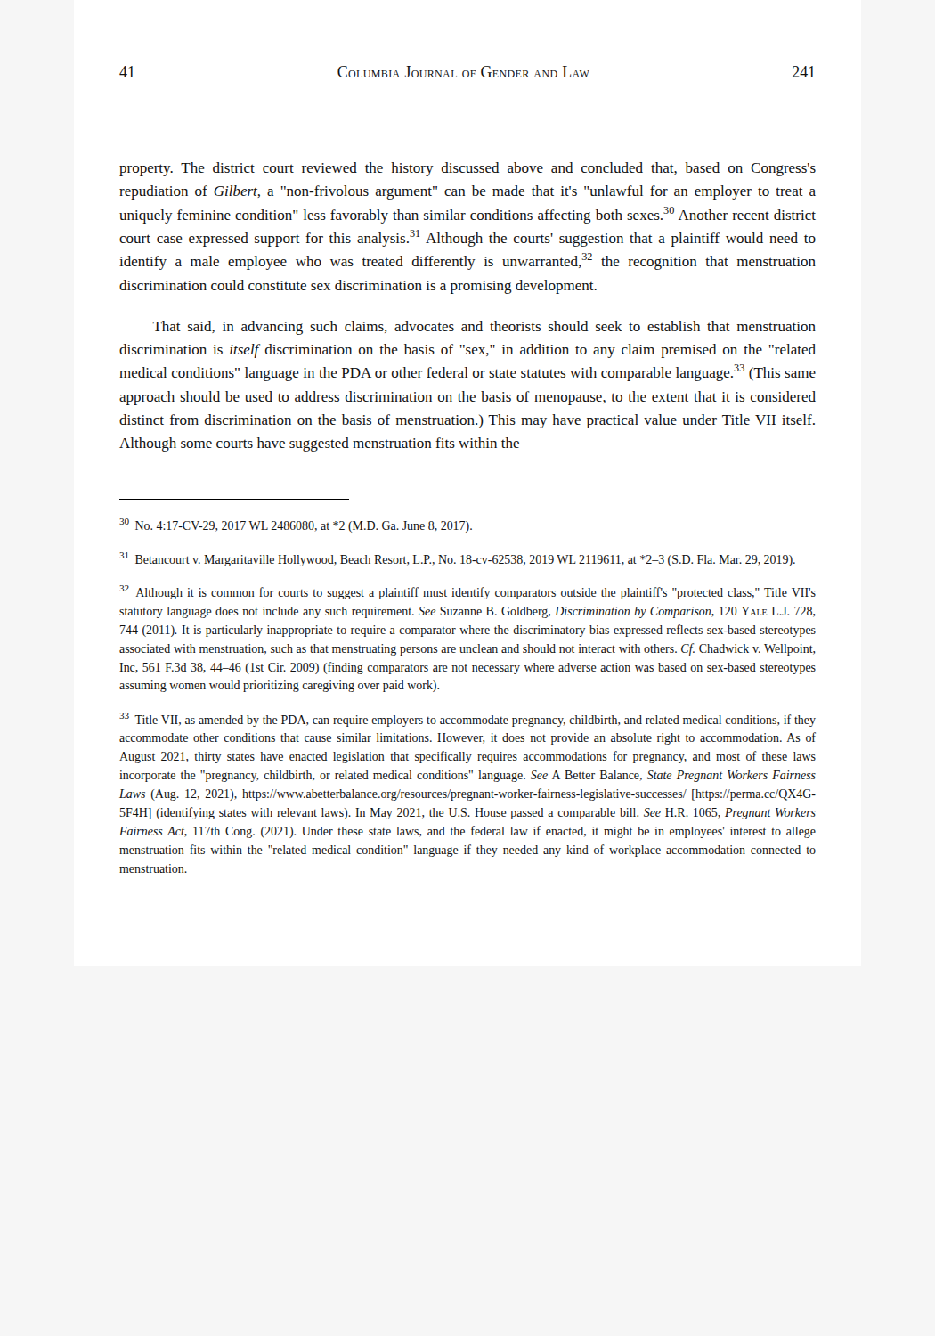41 Columbia Journal of Gender and Law 241
property. The district court reviewed the history discussed above and concluded that, based on Congress's repudiation of Gilbert, a "non-frivolous argument" can be made that it's "unlawful for an employer to treat a uniquely feminine condition" less favorably than similar conditions affecting both sexes.30 Another recent district court case expressed support for this analysis.31 Although the courts' suggestion that a plaintiff would need to identify a male employee who was treated differently is unwarranted,32 the recognition that menstruation discrimination could constitute sex discrimination is a promising development.
That said, in advancing such claims, advocates and theorists should seek to establish that menstruation discrimination is itself discrimination on the basis of "sex," in addition to any claim premised on the "related medical conditions" language in the PDA or other federal or state statutes with comparable language.33 (This same approach should be used to address discrimination on the basis of menopause, to the extent that it is considered distinct from discrimination on the basis of menstruation.) This may have practical value under Title VII itself. Although some courts have suggested menstruation fits within the
30 No. 4:17-CV-29, 2017 WL 2486080, at *2 (M.D. Ga. June 8, 2017).
31 Betancourt v. Margaritaville Hollywood, Beach Resort, L.P., No. 18-cv-62538, 2019 WL 2119611, at *2–3 (S.D. Fla. Mar. 29, 2019).
32 Although it is common for courts to suggest a plaintiff must identify comparators outside the plaintiff's "protected class," Title VII's statutory language does not include any such requirement. See Suzanne B. Goldberg, Discrimination by Comparison, 120 Yale L.J. 728, 744 (2011). It is particularly inappropriate to require a comparator where the discriminatory bias expressed reflects sex-based stereotypes associated with menstruation, such as that menstruating persons are unclean and should not interact with others. Cf. Chadwick v. Wellpoint, Inc, 561 F.3d 38, 44–46 (1st Cir. 2009) (finding comparators are not necessary where adverse action was based on sex-based stereotypes assuming women would prioritizing caregiving over paid work).
33 Title VII, as amended by the PDA, can require employers to accommodate pregnancy, childbirth, and related medical conditions, if they accommodate other conditions that cause similar limitations. However, it does not provide an absolute right to accommodation. As of August 2021, thirty states have enacted legislation that specifically requires accommodations for pregnancy, and most of these laws incorporate the "pregnancy, childbirth, or related medical conditions" language. See A Better Balance, State Pregnant Workers Fairness Laws (Aug. 12, 2021), https://www.abetterbalance.org/resources/pregnant-worker-fairness-legislative-successes/ [https://perma.cc/QX4G-5F4H] (identifying states with relevant laws). In May 2021, the U.S. House passed a comparable bill. See H.R. 1065, Pregnant Workers Fairness Act, 117th Cong. (2021). Under these state laws, and the federal law if enacted, it might be in employees' interest to allege menstruation fits within the "related medical condition" language if they needed any kind of workplace accommodation connected to menstruation.